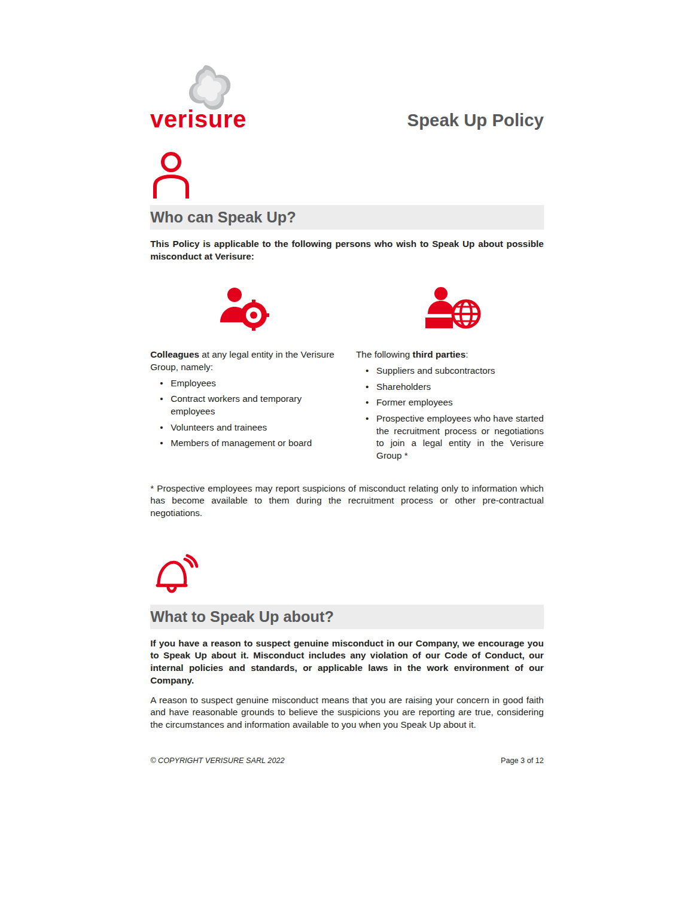verisure
Speak Up Policy
Who can Speak Up?
This Policy is applicable to the following persons who wish to Speak Up about possible misconduct at Verisure:
Colleagues at any legal entity in the Verisure Group, namely:
Employees
Contract workers and temporary employees
Volunteers and trainees
Members of management or board
The following third parties:
Suppliers and subcontractors
Shareholders
Former employees
Prospective employees who have started the recruitment process or negotiations to join a legal entity in the Verisure Group *
* Prospective employees may report suspicions of misconduct relating only to information which has become available to them during the recruitment process or other pre-contractual negotiations.
What to Speak Up about?
If you have a reason to suspect genuine misconduct in our Company, we encourage you to Speak Up about it. Misconduct includes any violation of our Code of Conduct, our internal policies and standards, or applicable laws in the work environment of our Company.
A reason to suspect genuine misconduct means that you are raising your concern in good faith and have reasonable grounds to believe the suspicions you are reporting are true, considering the circumstances and information available to you when you Speak Up about it.
© COPYRIGHT VERISURE SARL 2022 Page 3 of 12